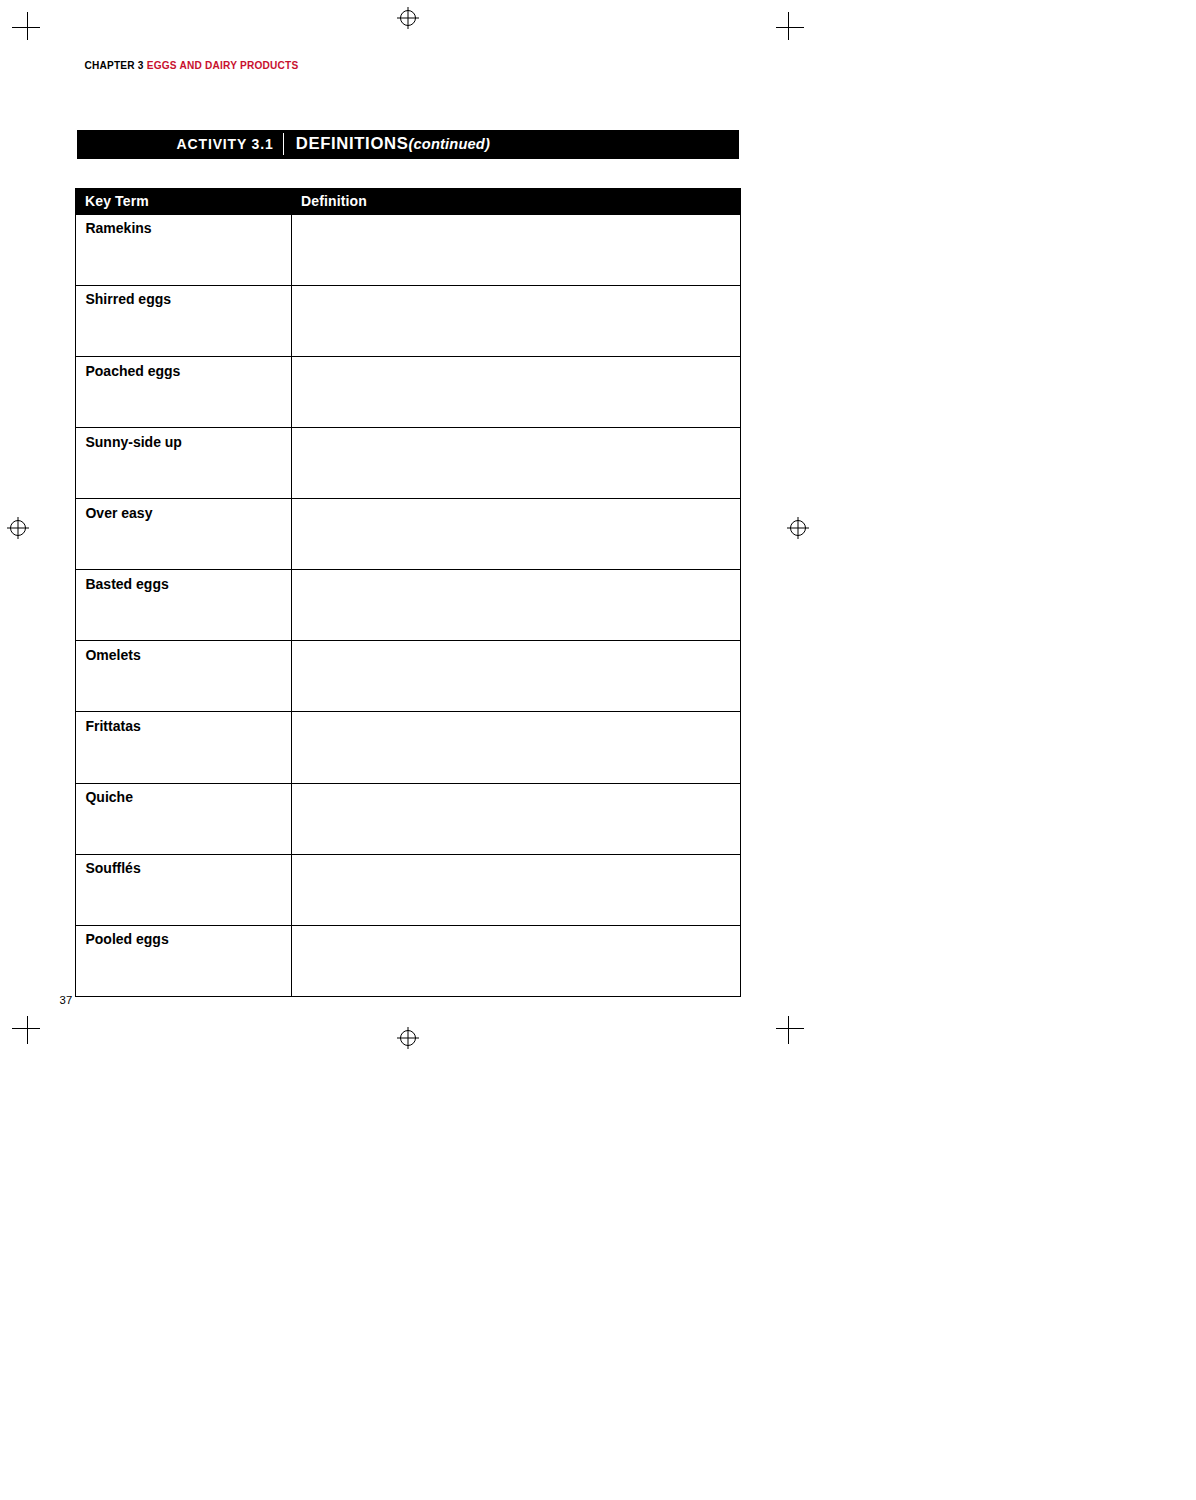CHAPTER 3 EGGS AND DAIRY PRODUCTS
ACTIVITY 3.1
DEFINITIONS (continued)
| Key Term | Definition |
| --- | --- |
| Ramekins | |
| Shirred eggs | |
| Poached eggs | |
| Sunny-side up | |
| Over easy | |
| Basted eggs | |
| Omelets | |
| Frittatas | |
| Quiche | |
| Soufflés | |
| Pooled eggs | |
37